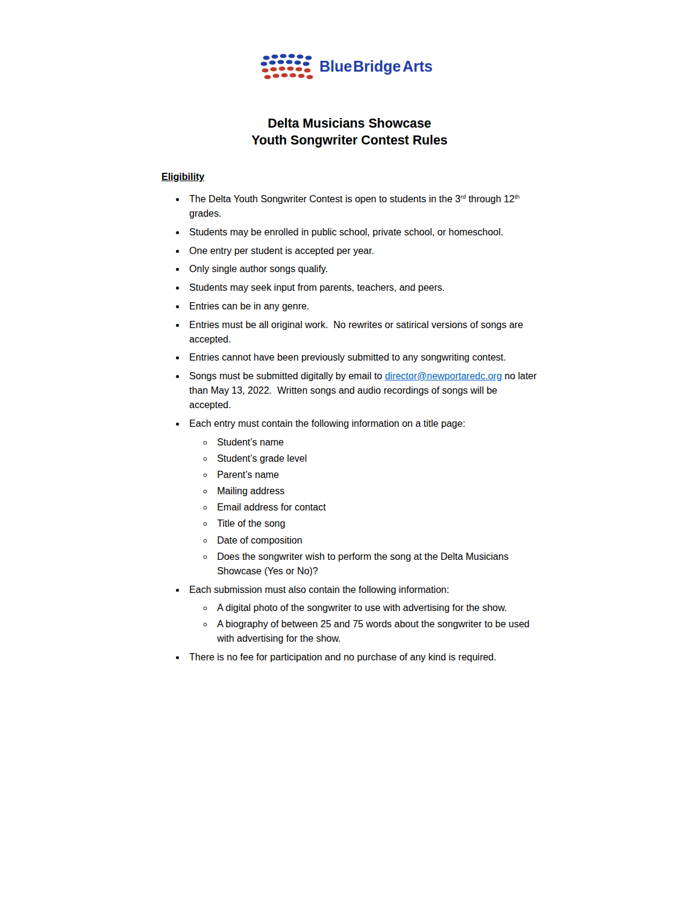Blue Bridge Arts Blue Bridge Arts
Delta Musicians ShowcaseYouth Songwriter Contest Rules
Eligibility
The Delta Youth Songwriter Contest is open to students in the 3rd through 12th grades.
Students may be enrolled in public school, private school, or homeschool.
One entry per student is accepted per year.
Only single author songs qualify.
Students may seek input from parents, teachers, and peers.
Entries can be in any genre.
Entries must be all original work. No rewrites or satirical versions of songs are accepted.
Entries cannot have been previously submitted to any songwriting contest.
Songs must be submitted digitally by email to director@newportaredc.org no later than May 13, 2022. Written songs and audio recordings of songs will be accepted.
Each entry must contain the following information on a title page:
Student’s name
Student’s grade level
Parent’s name
Mailing address
Email address for contact
Title of the song
Date of composition
Does the songwriter wish to perform the song at the Delta Musicians Showcase (Yes or No)?
Each submission must also contain the following information:
A digital photo of the songwriter to use with advertising for the show.
A biography of between 25 and 75 words about the songwriter to be used with advertising for the show.
There is no fee for participation and no purchase of any kind is required.